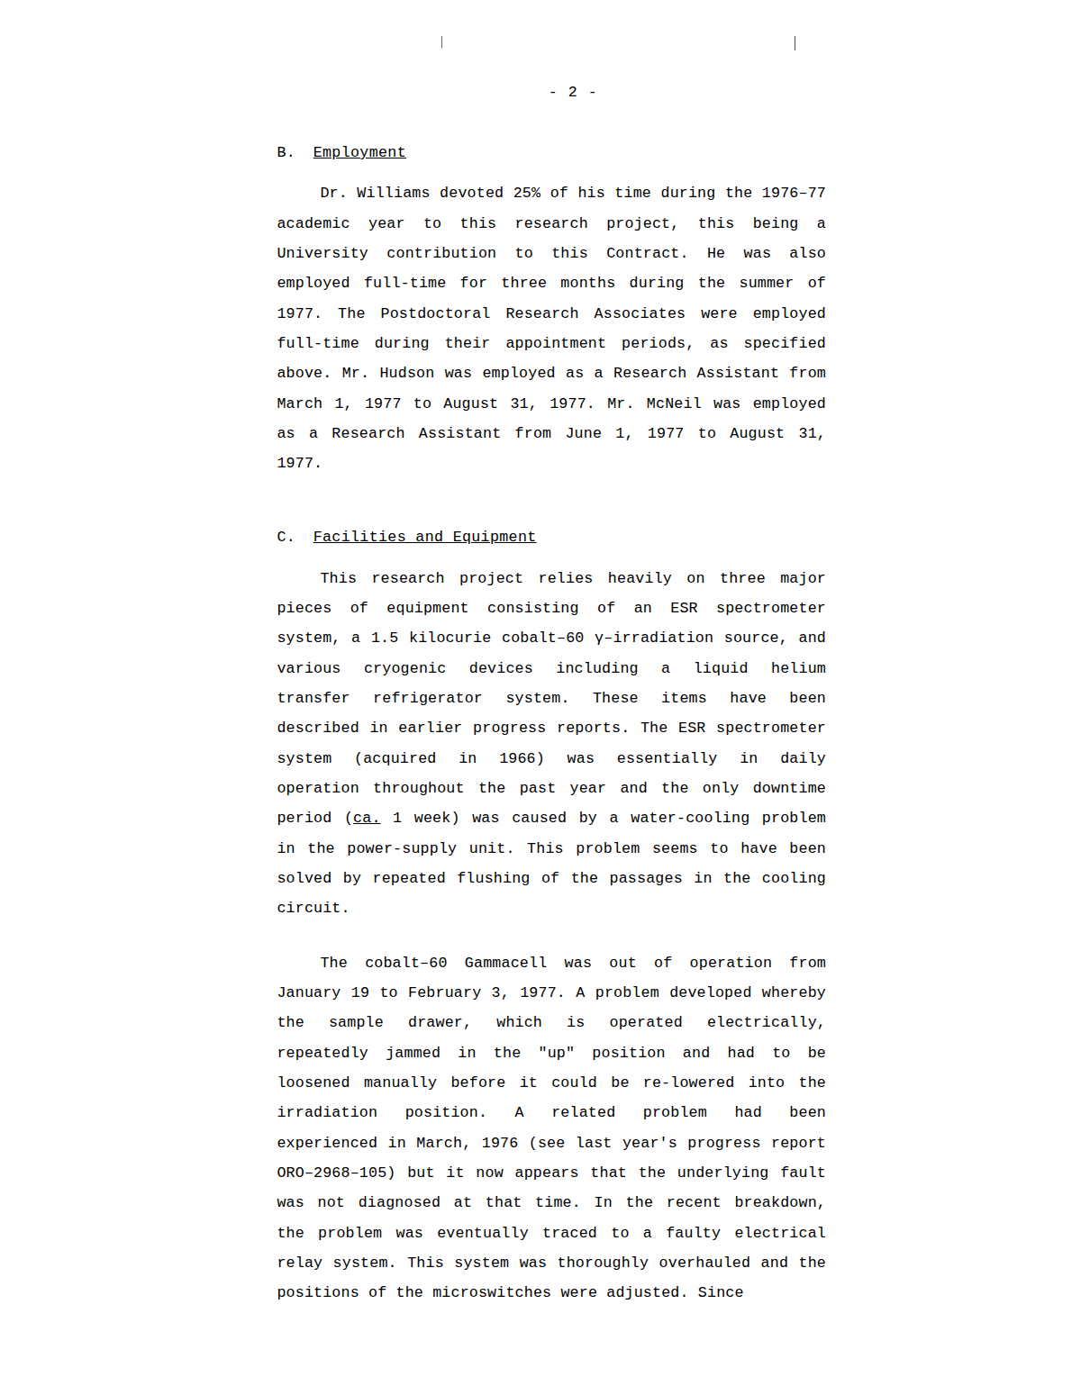- 2 -
B. Employment
Dr. Williams devoted 25% of his time during the 1976–77 academic year to this research project, this being a University contribution to this Contract. He was also employed full-time for three months during the summer of 1977. The Postdoctoral Research Associates were employed full-time during their appointment periods, as specified above. Mr. Hudson was employed as a Research Assistant from March 1, 1977 to August 31, 1977. Mr. McNeil was employed as a Research Assistant from June 1, 1977 to August 31, 1977.
C. Facilities and Equipment
This research project relies heavily on three major pieces of equipment consisting of an ESR spectrometer system, a 1.5 kilocurie cobalt–60 γ–irradiation source, and various cryogenic devices including a liquid helium transfer refrigerator system. These items have been described in earlier progress reports. The ESR spectrometer system (acquired in 1966) was essentially in daily operation throughout the past year and the only downtime period (ca. 1 week) was caused by a water-cooling problem in the power-supply unit. This problem seems to have been solved by repeated flushing of the passages in the cooling circuit.
The cobalt–60 Gammacell was out of operation from January 19 to February 3, 1977. A problem developed whereby the sample drawer, which is operated electrically, repeatedly jammed in the "up" position and had to be loosened manually before it could be re-lowered into the irradiation position. A related problem had been experienced in March, 1976 (see last year's progress report ORO–2968–105) but it now appears that the underlying fault was not diagnosed at that time. In the recent breakdown, the problem was eventually traced to a faulty electrical relay system. This system was thoroughly overhauled and the positions of the microswitches were adjusted. Since